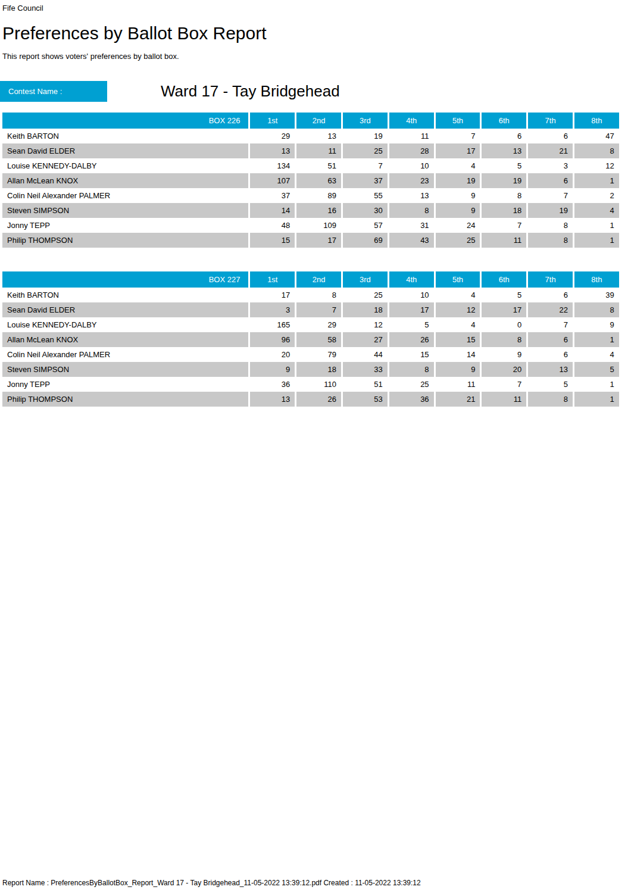Fife Council
Preferences by Ballot Box Report
This report shows voters' preferences by ballot box.
Contest Name :
Ward 17 - Tay Bridgehead
| BOX 226 | 1st | 2nd | 3rd | 4th | 5th | 6th | 7th | 8th |
| --- | --- | --- | --- | --- | --- | --- | --- | --- |
| Keith BARTON | 29 | 13 | 19 | 11 | 7 | 6 | 6 | 47 |
| Sean David ELDER | 13 | 11 | 25 | 28 | 17 | 13 | 21 | 8 |
| Louise KENNEDY-DALBY | 134 | 51 | 7 | 10 | 4 | 5 | 3 | 12 |
| Allan McLean KNOX | 107 | 63 | 37 | 23 | 19 | 19 | 6 | 1 |
| Colin Neil Alexander PALMER | 37 | 89 | 55 | 13 | 9 | 8 | 7 | 2 |
| Steven SIMPSON | 14 | 16 | 30 | 8 | 9 | 18 | 19 | 4 |
| Jonny TEPP | 48 | 109 | 57 | 31 | 24 | 7 | 8 | 1 |
| Philip THOMPSON | 15 | 17 | 69 | 43 | 25 | 11 | 8 | 1 |
| BOX 227 | 1st | 2nd | 3rd | 4th | 5th | 6th | 7th | 8th |
| --- | --- | --- | --- | --- | --- | --- | --- | --- |
| Keith BARTON | 17 | 8 | 25 | 10 | 4 | 5 | 6 | 39 |
| Sean David ELDER | 3 | 7 | 18 | 17 | 12 | 17 | 22 | 8 |
| Louise KENNEDY-DALBY | 165 | 29 | 12 | 5 | 4 | 0 | 7 | 9 |
| Allan McLean KNOX | 96 | 58 | 27 | 26 | 15 | 8 | 6 | 1 |
| Colin Neil Alexander PALMER | 20 | 79 | 44 | 15 | 14 | 9 | 6 | 4 |
| Steven SIMPSON | 9 | 18 | 33 | 8 | 9 | 20 | 13 | 5 |
| Jonny TEPP | 36 | 110 | 51 | 25 | 11 | 7 | 5 | 1 |
| Philip THOMPSON | 13 | 26 | 53 | 36 | 21 | 11 | 8 | 1 |
Report Name : PreferencesByBallotBox_Report_Ward 17 - Tay Bridgehead_11-05-2022 13:39:12.pdf Created : 11-05-2022 13:39:12